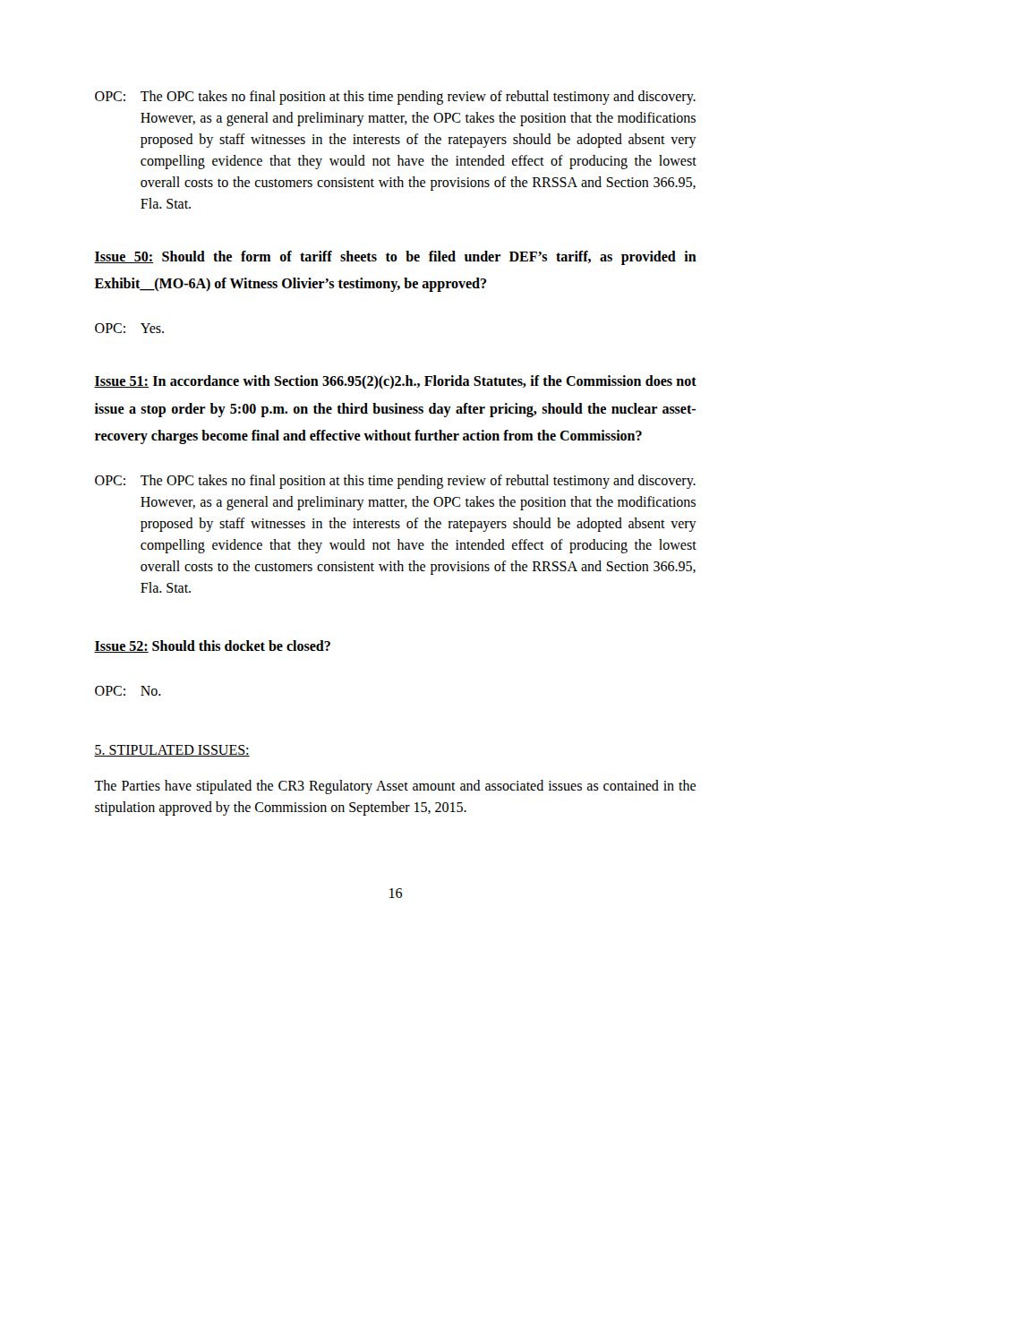OPC:
The OPC takes no final position at this time pending review of rebuttal testimony and discovery. However, as a general and preliminary matter, the OPC takes the position that the modifications proposed by staff witnesses in the interests of the ratepayers should be adopted absent very compelling evidence that they would not have the intended effect of producing the lowest overall costs to the customers consistent with the provisions of the RRSSA and Section 366.95, Fla. Stat.
Issue 50: Should the form of tariff sheets to be filed under DEF’s tariff, as provided in Exhibit__(MO-6A) of Witness Olivier’s testimony, be approved?
OPC:
Yes.
Issue 51: In accordance with Section 366.95(2)(c)2.h., Florida Statutes, if the Commission does not issue a stop order by 5:00 p.m. on the third business day after pricing, should the nuclear asset-recovery charges become final and effective without further action from the Commission?
OPC:
The OPC takes no final position at this time pending review of rebuttal testimony and discovery. However, as a general and preliminary matter, the OPC takes the position that the modifications proposed by staff witnesses in the interests of the ratepayers should be adopted absent very compelling evidence that they would not have the intended effect of producing the lowest overall costs to the customers consistent with the provisions of the RRSSA and Section 366.95, Fla. Stat.
Issue 52: Should this docket be closed?
OPC:
No.
5. STIPULATED ISSUES:
The Parties have stipulated the CR3 Regulatory Asset amount and associated issues as contained in the stipulation approved by the Commission on September 15, 2015.
16